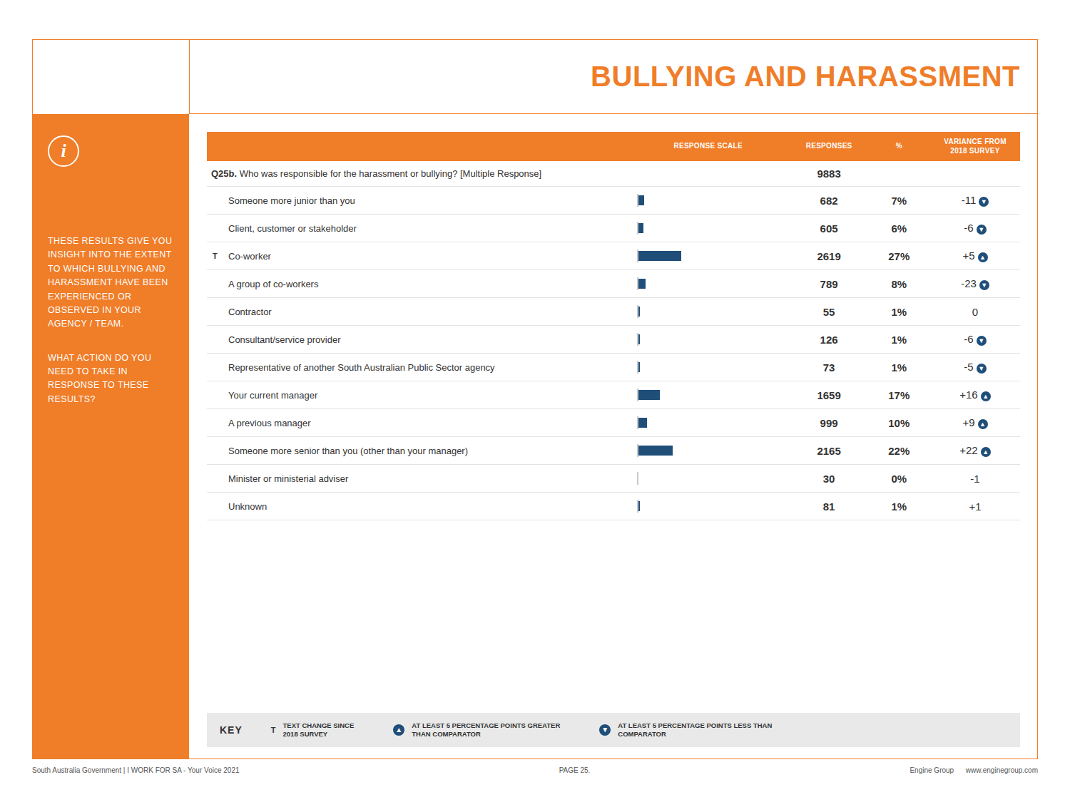BULLYING AND HARASSMENT
i
These results give you insight into the extent to which bullying and harassment have been experienced or observed in your agency / team.
What action do you need to take in response to these results?
| | RESPONSE SCALE | RESPONSES | % | VARIANCE FROM 2018 SURVEY |
| --- | --- | --- | --- | --- |
| Q25b. Who was responsible for the harassment or bullying? [Multiple Response] | | 9883 | | |
| Someone more junior than you | | 682 | 7% | -11 ▼ |
| Client, customer or stakeholder | | 605 | 6% | -6 ▼ |
| T Co-worker | | 2619 | 27% | +5 ▲ |
| A group of co-workers | | 789 | 8% | -23 ▼ |
| Contractor | | 55 | 1% | 0 |
| Consultant/service provider | | 126 | 1% | -6 ▼ |
| Representative of another South Australian Public Sector agency | | 73 | 1% | -5 ▼ |
| Your current manager | | 1659 | 17% | +16 ▲ |
| A previous manager | | 999 | 10% | +9 ▲ |
| Someone more senior than you (other than your manager) | | 2165 | 22% | +22 ▲ |
| Minister or ministerial adviser | | 30 | 0% | -1 |
| Unknown | | 81 | 1% | +1 |
KEY
T TEXT CHANGE SINCE
2018 SURVEY
▲ AT LEAST 5 PERCENTAGE POINTS GREATER
THAN COMPARATOR
▼ AT LEAST 5 PERCENTAGE POINTS LESS THAN
COMPARATOR
South Australia Government | I WORK FOR SA - Your Voice 2021
PAGE 25.
Engine Group www.enginegroup.com